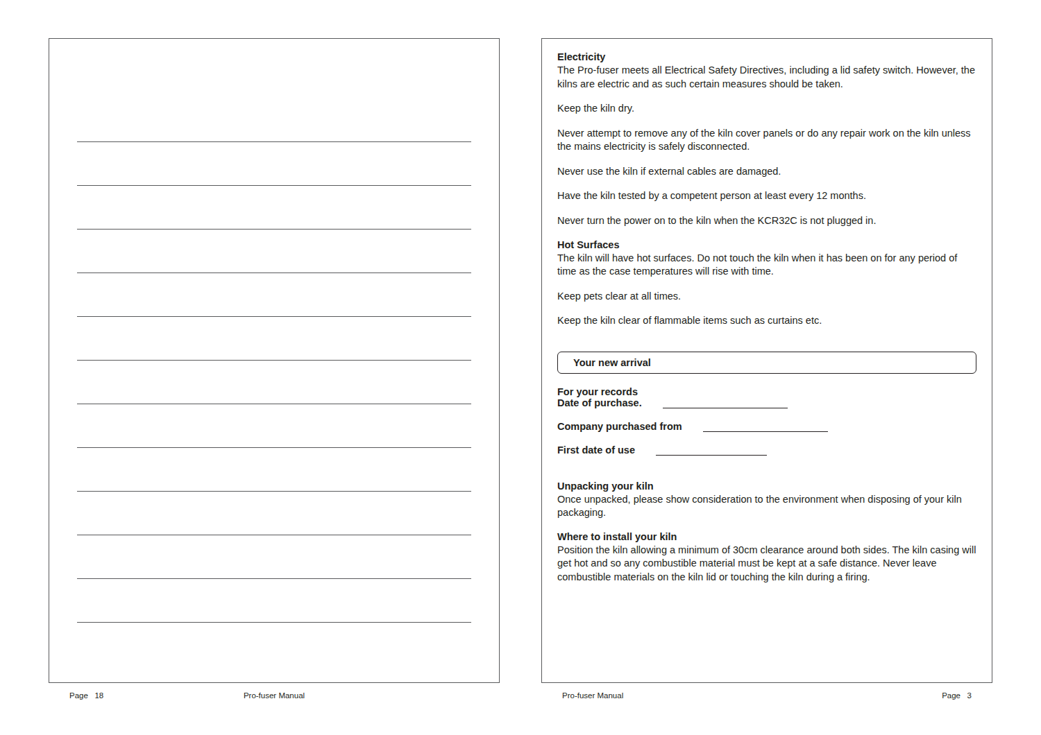Page 18
Pro-fuser Manual
Electricity
The Pro-fuser meets all Electrical Safety Directives, including a lid safety switch. However, the kilns are electric and as such certain measures should be taken.
Keep the kiln dry.
Never attempt to remove any of the kiln cover panels or do any repair work on the kiln unless the mains electricity is safely disconnected.
Never use the kiln if external cables are damaged.
Have the kiln tested by a competent person at least every 12 months.
Never turn the power on to the kiln when the KCR32C is not plugged in.
Hot Surfaces
The kiln will have hot surfaces. Do not touch the kiln when it has been on for any period of time as the case temperatures will rise with time.
Keep pets clear at all times.
Keep the kiln clear of flammable items such as curtains etc.
Your new arrival
For your records
Date of purchase.
Company purchased from
First date of use
Unpacking your kiln
Once unpacked, please show consideration to the environment when disposing of your kiln packaging.
Where to install your kiln
Position the kiln allowing a minimum of 30cm clearance around both sides. The kiln casing will get hot and so any combustible material must be kept at a safe distance. Never leave combustible materials on the kiln lid or touching the kiln during a firing.
Pro-fuser Manual
Page 3